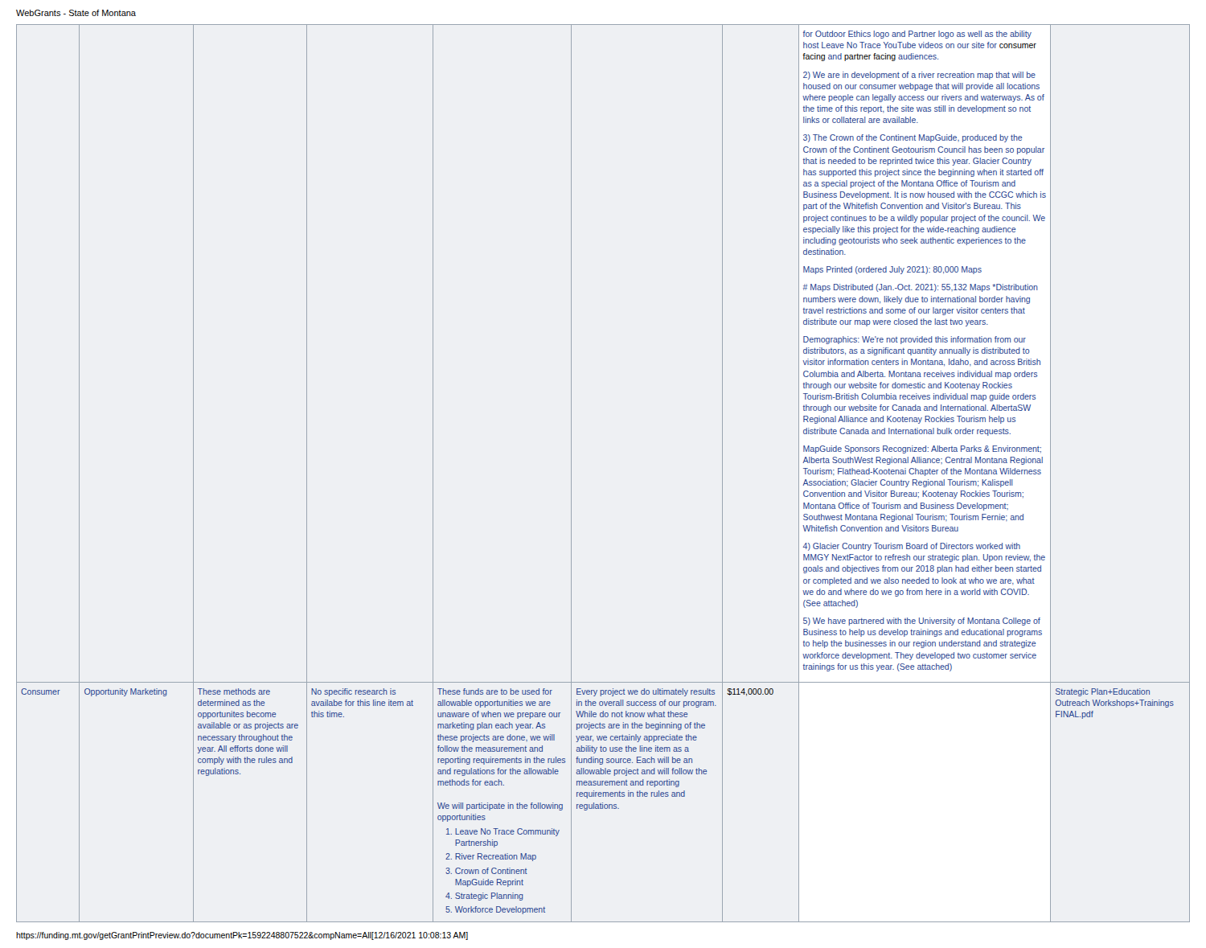WebGrants - State of Montana
| | | | | | | | for Outdoor Ethics logo and Partner logo as well as the ability host Leave No Trace YouTube videos on our site for consumer facing and partner facing audiences. 2) We are in development of a river recreation map that will be housed on our consumer webpage that will provide all locations where people can legally access our rivers and waterways. As of the time of this report, the site was still in development so not links or collateral are available. 3) The Crown of the Continent MapGuide , produced by the Crown of the Continent Geotourism Council has been so popular that is needed to be reprinted twice this year. Glacier Country has supported this project since the beginning when it started off as a special project of the Montana Office of Tourism and Business Development. It is now housed with the CCGC which is part of the Whitefish Convention and Visitor's Bureau. This project continues to be a wildly popular project of the council. We especially like this project for the wide-reaching audience including geotourists who seek authentic experiences to the destination. Maps Printed (ordered July 2021): 80,000 Maps # Maps Distributed (Jan.-Oct. 2021): 55,132 Maps *Distribution numbers were down, likely due to international border having travel restrictions and some of our larger visitor centers that distribute our map were closed the last two years. Demographics: We're not provided this information from our distributors, as a significant quantity annually is distributed to visitor information centers in Montana, Idaho, and across British Columbia and Alberta. Montana receives individual map orders through our website for domestic and Kootenay Rockies Tourism-British Columbia receives individual map guide orders through our website for Canada and International. AlbertaSW Regional Alliance and Kootenay Rockies Tourism help us distribute Canada and International bulk order requests. MapGuide Sponsors Recognized: Alberta Parks & Environment; Alberta SouthWest Regional Alliance; Central Montana Regional Tourism; Flathead-Kootenai Chapter of the Montana Wilderness Association; Glacier Country Regional Tourism; Kalispell Convention and Visitor Bureau; Kootenay Rockies Tourism; Montana Office of Tourism and Business Development; Southwest Montana Regional Tourism; Tourism Fernie; and Whitefish Convention and Visitors Bureau 4) Glacier Country Tourism Board of Directors worked with MMGY NextFactor to refresh our strategic plan. Upon review, the goals and objectives from our 2018 plan had either been started or completed and we also needed to look at who we are, what we do and where do we go from here in a world with COVID. (See attached) 5) We have partnered with the University of Montana College of Business to help us develop trainings and educational programs to help the businesses in our region understand and strategize workforce development. They developed two customer service trainings for us this year. (See attached) | |
| Consumer | Opportunity Marketing | These methods are determined as the opportunites become available or as projects are necessary throughout the year. All efforts done will comply with the rules and regulations. | No specific research is availabe for this line item at this time. | These funds are to be used for allowable opportunities we are unaware of when we prepare our marketing plan each year. As these projects are done, we will follow the measurement and reporting requirements in the rules and regulations for the allowable methods for each. We will participate in the following opportunities Leave No Trace Community Partnership River Recreation Map Crown of Continent MapGuide Reprint Strategic Planning Workforce Development | Every project we do ultimately results in the overall success of our program. While do not know what these projects are in the beginning of the year, we certainly appreciate the ability to use the line item as a funding source. Each will be an allowable project and will follow the measurement and reporting requirements in the rules and regulations. | $114,000.00 | | Strategic Plan+Education Outreach Workshops+Trainings FINAL.pdf |
https://funding.mt.gov/getGrantPrintPreview.do?documentPk=1592248807522&compName=All[12/16/2021 10:08:13 AM]